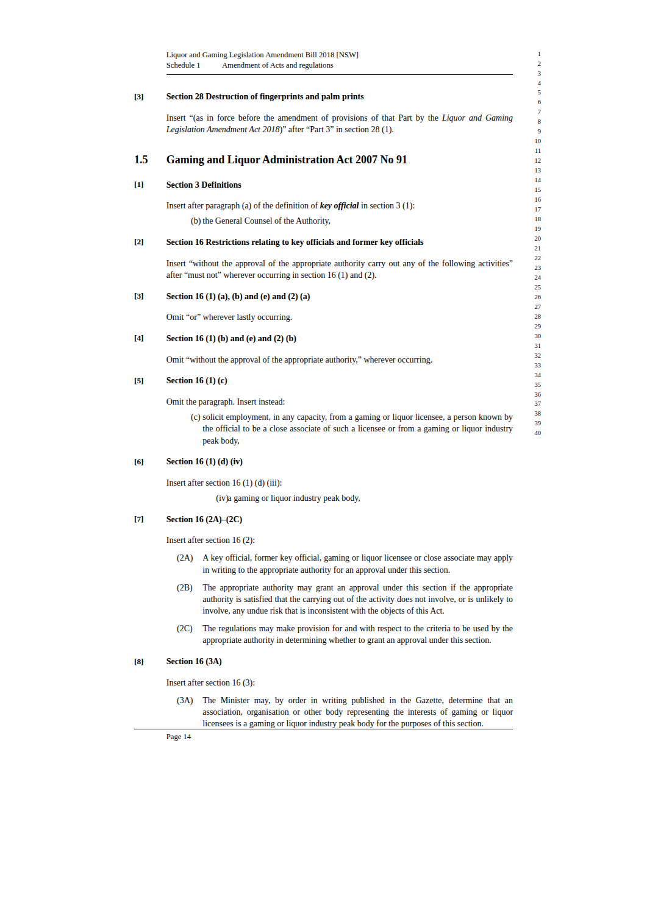Liquor and Gaming Legislation Amendment Bill 2018 [NSW]
Schedule 1 Amendment of Acts and regulations
[3]
Section 28 Destruction of fingerprints and palm prints
Insert “(as in force before the amendment of provisions of that Part by the Liquor and Gaming Legislation Amendment Act 2018)” after “Part 3” in section 28 (1).
1.5
Gaming and Liquor Administration Act 2007 No 91
[1]
Section 3 Definitions
Insert after paragraph (a) of the definition of key official in section 3 (1):
(b)
the General Counsel of the Authority,
[2]
Section 16 Restrictions relating to key officials and former key officials
Insert “without the approval of the appropriate authority carry out any of the following activities” after “must not” wherever occurring in section 16 (1) and (2).
[3]
Section 16 (1) (a), (b) and (e) and (2) (a)
Omit “or” wherever lastly occurring.
[4]
Section 16 (1) (b) and (e) and (2) (b)
Omit “without the approval of the appropriate authority,” wherever occurring.
[5]
Section 16 (1) (c)
Omit the paragraph. Insert instead:
(c)
solicit employment, in any capacity, from a gaming or liquor licensee, a person known by the official to be a close associate of such a licensee or from a gaming or liquor industry peak body,
[6]
Section 16 (1) (d) (iv)
Insert after section 16 (1) (d) (iii):
(iv)
a gaming or liquor industry peak body,
[7]
Section 16 (2A)–(2C)
Insert after section 16 (2):
(2A)
A key official, former key official, gaming or liquor licensee or close associate may apply in writing to the appropriate authority for an approval under this section.
(2B)
The appropriate authority may grant an approval under this section if the appropriate authority is satisfied that the carrying out of the activity does not involve, or is unlikely to involve, any undue risk that is inconsistent with the objects of this Act.
(2C)
The regulations may make provision for and with respect to the criteria to be used by the appropriate authority in determining whether to grant an approval under this section.
[8]
Section 16 (3A)
Insert after section 16 (3):
(3A)
The Minister may, by order in writing published in the Gazette, determine that an association, organisation or other body representing the interests of gaming or liquor licensees is a gaming or liquor industry peak body for the purposes of this section.
1
2
3
4
5
6
7
8
9
10
11
12
13
14
15
16
17
18
19
20
21
22
23
24
25
26
27
28
29
30
31
32
33
34
35
36
37
38
39
40
Page 14